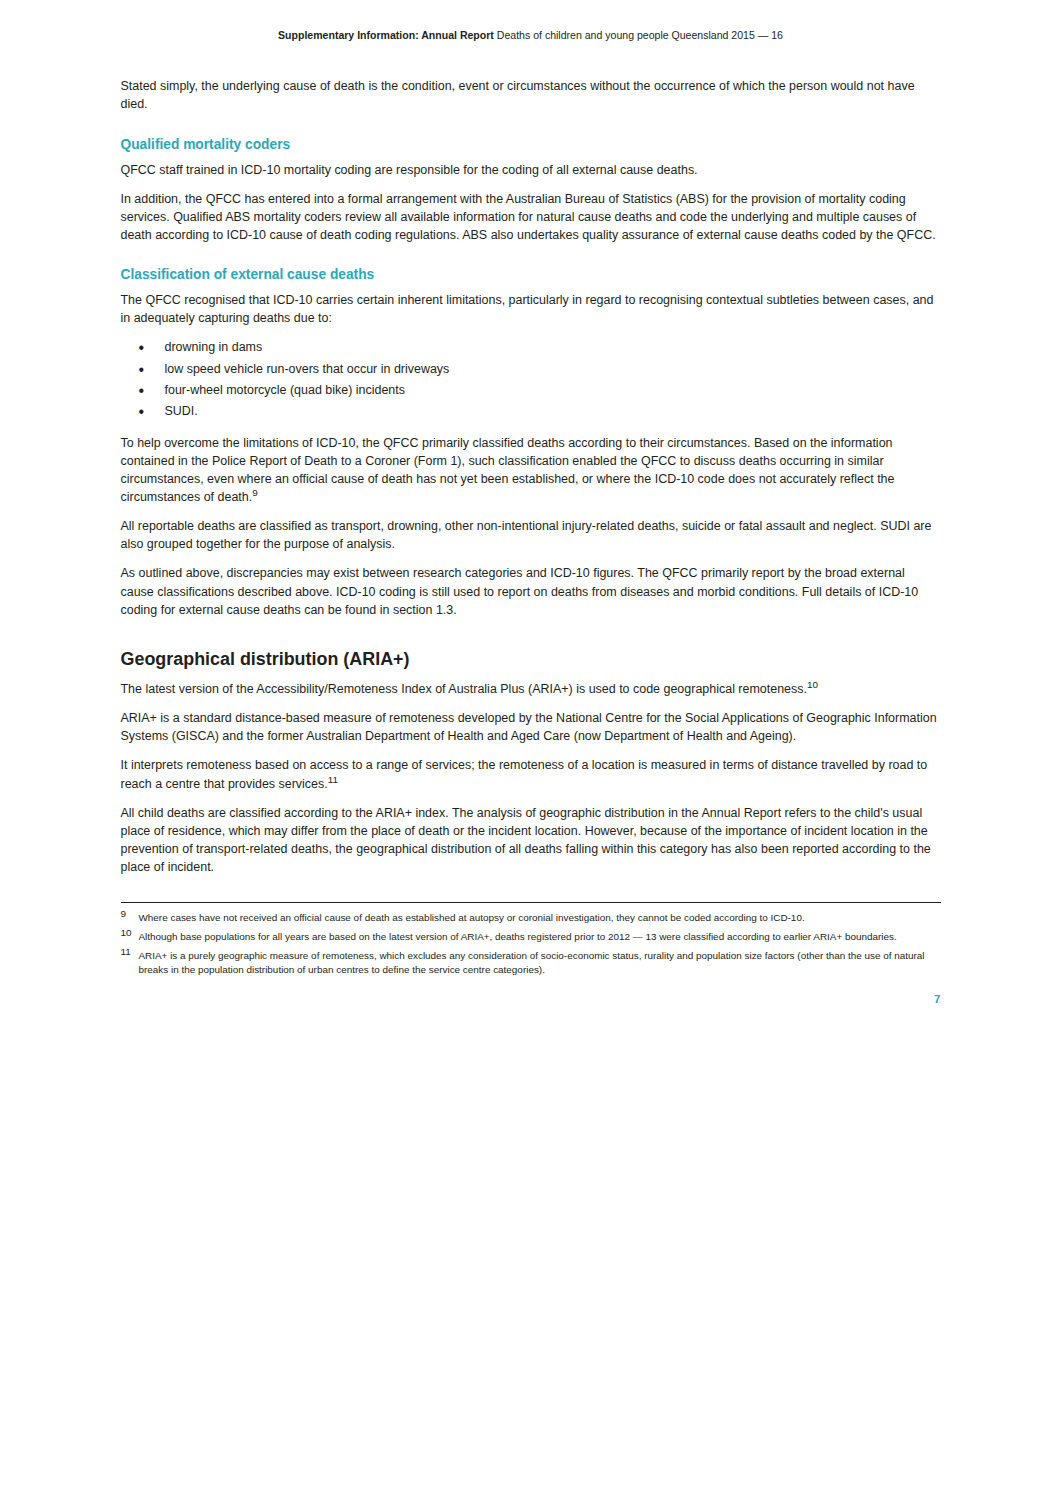Supplementary Information: Annual Report Deaths of children and young people Queensland 2015 — 16
Stated simply, the underlying cause of death is the condition, event or circumstances without the occurrence of which the person would not have died.
Qualified mortality coders
QFCC staff trained in ICD-10 mortality coding are responsible for the coding of all external cause deaths.
In addition, the QFCC has entered into a formal arrangement with the Australian Bureau of Statistics (ABS) for the provision of mortality coding services. Qualified ABS mortality coders review all available information for natural cause deaths and code the underlying and multiple causes of death according to ICD-10 cause of death coding regulations. ABS also undertakes quality assurance of external cause deaths coded by the QFCC.
Classification of external cause deaths
The QFCC recognised that ICD-10 carries certain inherent limitations, particularly in regard to recognising contextual subtleties between cases, and in adequately capturing deaths due to:
drowning in dams
low speed vehicle run-overs that occur in driveways
four-wheel motorcycle (quad bike) incidents
SUDI.
To help overcome the limitations of ICD-10, the QFCC primarily classified deaths according to their circumstances. Based on the information contained in the Police Report of Death to a Coroner (Form 1), such classification enabled the QFCC to discuss deaths occurring in similar circumstances, even where an official cause of death has not yet been established, or where the ICD-10 code does not accurately reflect the circumstances of death.9
All reportable deaths are classified as transport, drowning, other non-intentional injury-related deaths, suicide or fatal assault and neglect. SUDI are also grouped together for the purpose of analysis.
As outlined above, discrepancies may exist between research categories and ICD-10 figures. The QFCC primarily report by the broad external cause classifications described above. ICD-10 coding is still used to report on deaths from diseases and morbid conditions. Full details of ICD-10 coding for external cause deaths can be found in section 1.3.
Geographical distribution (ARIA+)
The latest version of the Accessibility/Remoteness Index of Australia Plus (ARIA+) is used to code geographical remoteness.10
ARIA+ is a standard distance-based measure of remoteness developed by the National Centre for the Social Applications of Geographic Information Systems (GISCA) and the former Australian Department of Health and Aged Care (now Department of Health and Ageing).
It interprets remoteness based on access to a range of services; the remoteness of a location is measured in terms of distance travelled by road to reach a centre that provides services.11
All child deaths are classified according to the ARIA+ index. The analysis of geographic distribution in the Annual Report refers to the child's usual place of residence, which may differ from the place of death or the incident location. However, because of the importance of incident location in the prevention of transport-related deaths, the geographical distribution of all deaths falling within this category has also been reported according to the place of incident.
9
Where cases have not received an official cause of death as established at autopsy or coronial investigation, they cannot be coded according to ICD-10.
10
Although base populations for all years are based on the latest version of ARIA+, deaths registered prior to 2012 — 13 were classified according to earlier ARIA+ boundaries.
11
ARIA+ is a purely geographic measure of remoteness, which excludes any consideration of socio-economic status, rurality and population size factors (other than the use of natural breaks in the population distribution of urban centres to define the service centre categories).
7